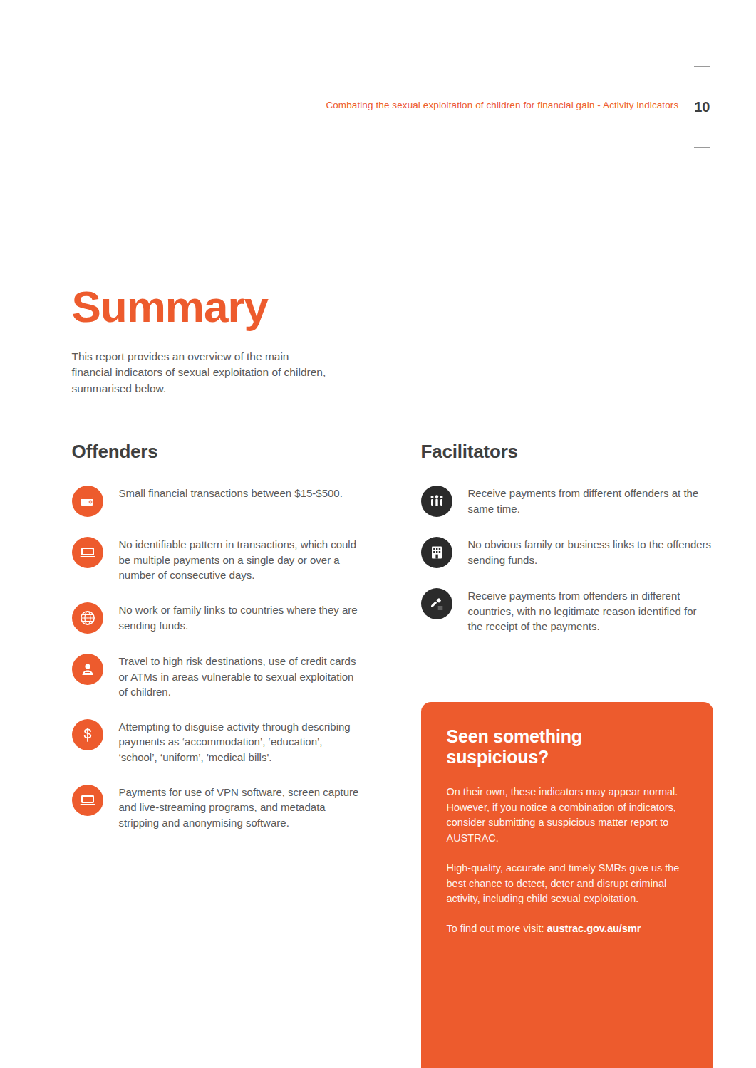Combating the sexual exploitation of children for financial gain - Activity indicators 10
Summary
This report provides an overview of the main financial indicators of sexual exploitation of children, summarised below.
Offenders
Small financial transactions between $15-$500.
No identifiable pattern in transactions, which could be multiple payments on a single day or over a number of consecutive days.
No work or family links to countries where they are sending funds.
Travel to high risk destinations, use of credit cards or ATMs in areas vulnerable to sexual exploitation of children.
Attempting to disguise activity through describing payments as ‘accommodation’, ‘education’, ‘school’, ‘uniform’, 'medical bills'.
Payments for use of VPN software, screen capture and live-streaming programs, and metadata stripping and anonymising software.
Facilitators
Receive payments from different offenders at the same time.
No obvious family or business links to the offenders sending funds.
Receive payments from offenders in different countries, with no legitimate reason identified for the receipt of the payments.
Seen something
suspicious?
On their own, these indicators may appear normal. However, if you notice a combination of indicators, consider submitting a suspicious matter report to AUSTRAC.
High-quality, accurate and timely SMRs give us the best chance to detect, deter and disrupt criminal activity, including child sexual exploitation.
To find out more visit: austrac.gov.au/smr